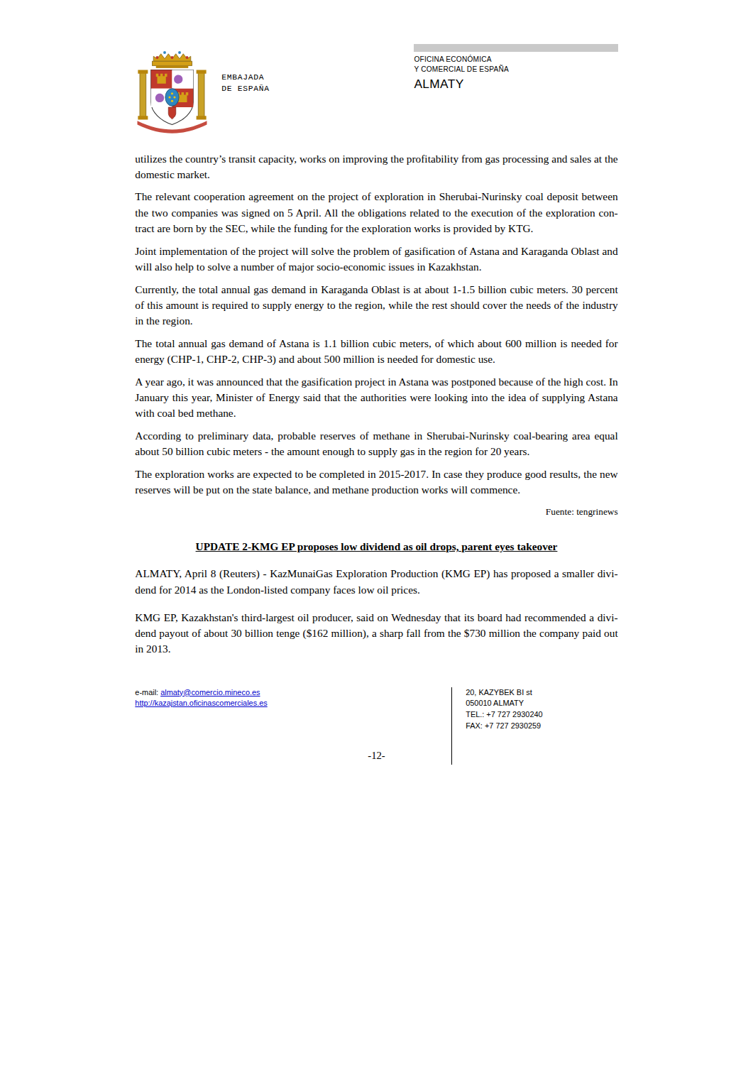EMBAJADA
DE ESPAÑA
Oficina Económica
Y Comercial de España
ALMATY
utilizes the country’s transit capacity, works on improving the profitability from gas processing and sales at the domestic market.
The relevant cooperation agreement on the project of exploration in Sherubai-Nurinsky coal deposit between the two companies was signed on 5 April. All the obligations related to the execution of the exploration contract are born by the SEC, while the funding for the exploration works is provided by KTG.
Joint implementation of the project will solve the problem of gasification of Astana and Karaganda Oblast and will also help to solve a number of major socio-economic issues in Kazakhstan.
Currently, the total annual gas demand in Karaganda Oblast is at about 1-1.5 billion cubic meters. 30 percent of this amount is required to supply energy to the region, while the rest should cover the needs of the industry in the region.
The total annual gas demand of Astana is 1.1 billion cubic meters, of which about 600 million is needed for energy (CHP-1, CHP-2, CHP-3) and about 500 million is needed for domestic use.
A year ago, it was announced that the gasification project in Astana was postponed because of the high cost. In January this year, Minister of Energy said that the authorities were looking into the idea of supplying Astana with coal bed methane.
According to preliminary data, probable reserves of methane in Sherubai-Nurinsky coal-bearing area equal about 50 billion cubic meters - the amount enough to supply gas in the region for 20 years.
The exploration works are expected to be completed in 2015-2017. In case they produce good results, the new reserves will be put on the state balance, and methane production works will commence.
Fuente: tengrinews
UPDATE 2-KMG EP proposes low dividend as oil drops, parent eyes takeover
ALMATY, April 8 (Reuters) - KazMunaiGas Exploration Production (KMG EP) has proposed a smaller dividend for 2014 as the London-listed company faces low oil prices.
KMG EP, Kazakhstan's third-largest oil producer, said on Wednesday that its board had recommended a dividend payout of about 30 billion tenge ($162 million), a sharp fall from the $730 million the company paid out in 2013.
e-mail: almaty@comercio.mineco.es
http://kazajstan.oficinascomerciales.es
20, KAZYBEK BI st
050010 ALMATY
TEL.: +7 727 2930240
FAX: +7 727 2930259
-12-